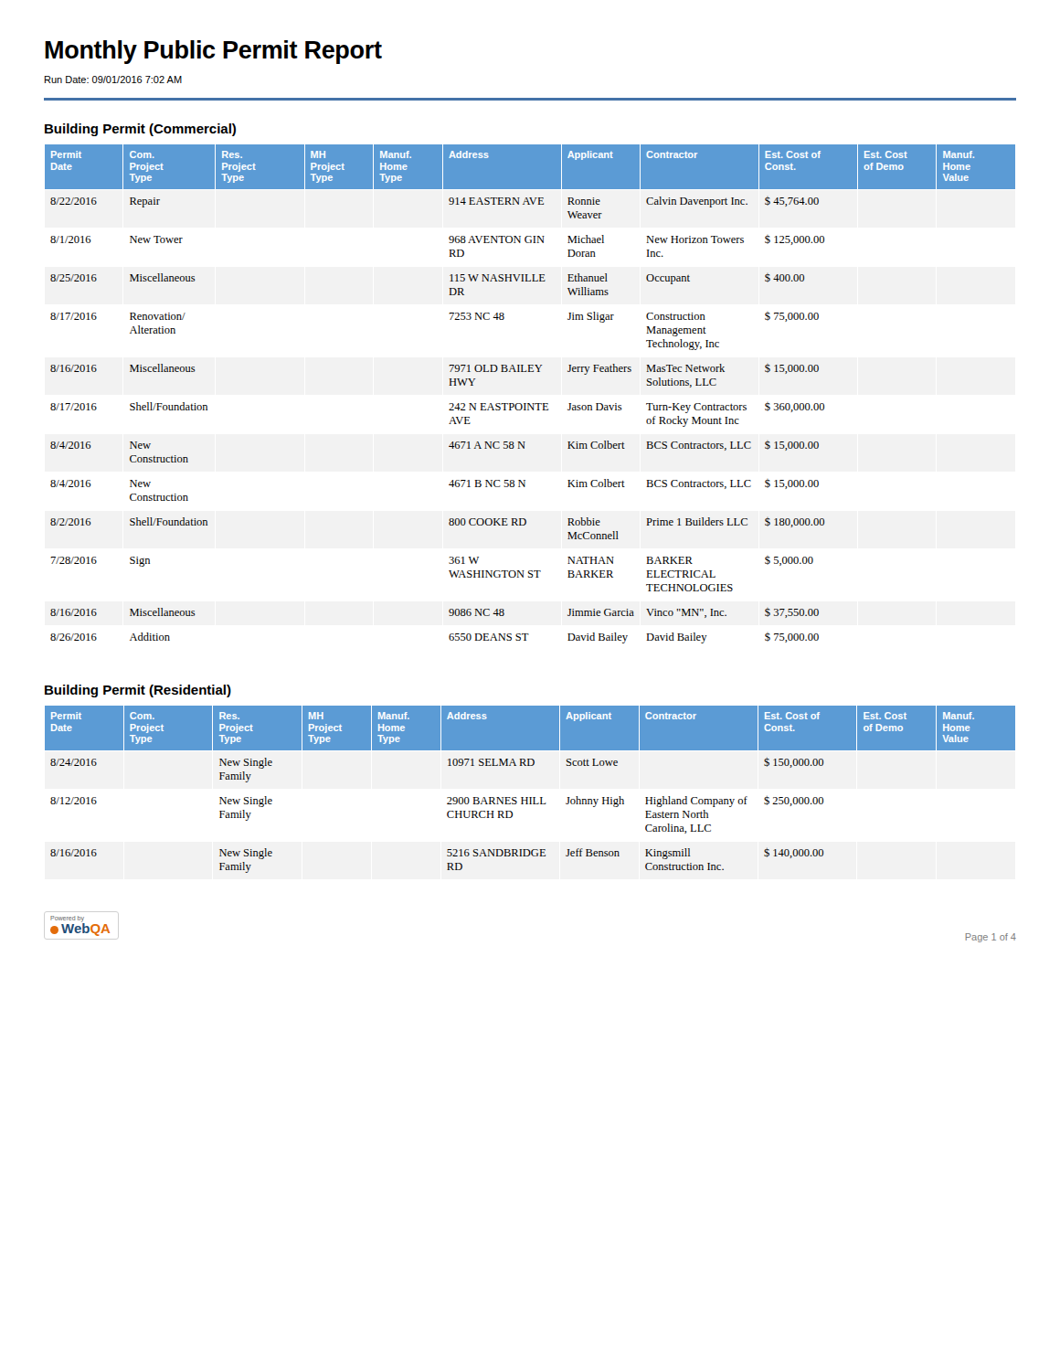Monthly Public Permit Report
Run Date: 09/01/2016 7:02 AM
Building Permit (Commercial)
| Permit Date | Com. Project Type | Res. Project Type | MH Project Type | Manuf. Home Type | Address | Applicant | Contractor | Est. Cost of Const. | Est. Cost of Demo | Manuf. Home Value |
| --- | --- | --- | --- | --- | --- | --- | --- | --- | --- | --- |
| 8/22/2016 | Repair | | | | 914 EASTERN AVE | Ronnie Weaver | Calvin Davenport Inc. | $ 45,764.00 | | |
| 8/1/2016 | New Tower | | | | 968 AVENTON GIN RD | Michael Doran | New Horizon Towers Inc. | $ 125,000.00 | | |
| 8/25/2016 | Miscellaneous | | | | 115 W NASHVILLE DR | Ethanuel Williams | Occupant | $ 400.00 | | |
| 8/17/2016 | Renovation/ Alteration | | | | 7253 NC 48 | Jim Sligar | Construction Management Technology, Inc | $ 75,000.00 | | |
| 8/16/2016 | Miscellaneous | | | | 7971 OLD BAILEY HWY | Jerry Feathers | MasTec Network Solutions, LLC | $ 15,000.00 | | |
| 8/17/2016 | Shell/Foundation | | | | 242 N EASTPOINTE AVE | Jason Davis | Turn-Key Contractors of Rocky Mount Inc | $ 360,000.00 | | |
| 8/4/2016 | New Construction | | | | 4671 A NC 58 N | Kim Colbert | BCS Contractors, LLC | $ 15,000.00 | | |
| 8/4/2016 | New Construction | | | | 4671 B NC 58 N | Kim Colbert | BCS Contractors, LLC | $ 15,000.00 | | |
| 8/2/2016 | Shell/Foundation | | | | 800 COOKE RD | Robbie McConnell | Prime 1 Builders LLC | $ 180,000.00 | | |
| 7/28/2016 | Sign | | | | 361 W WASHINGTON ST | NATHAN BARKER | BARKER ELECTRICAL TECHNOLOGIES | $ 5,000.00 | | |
| 8/16/2016 | Miscellaneous | | | | 9086 NC 48 | Jimmie Garcia | Vinco "MN", Inc. | $ 37,550.00 | | |
| 8/26/2016 | Addition | | | | 6550 DEANS ST | David Bailey | David Bailey | $ 75,000.00 | | |
Building Permit (Residential)
| Permit Date | Com. Project Type | Res. Project Type | MH Project Type | Manuf. Home Type | Address | Applicant | Contractor | Est. Cost of Const. | Est. Cost of Demo | Manuf. Home Value |
| --- | --- | --- | --- | --- | --- | --- | --- | --- | --- | --- |
| 8/24/2016 | | New Single Family | | | 10971 SELMA RD | Scott Lowe | | $ 150,000.00 | | |
| 8/12/2016 | | New Single Family | | | 2900 BARNES HILL CHURCH RD | Johnny High | Highland Company of Eastern North Carolina, LLC | $ 250,000.00 | | |
| 8/16/2016 | | New Single Family | | | 5216 SANDBRIDGE RD | Jeff Benson | Kingsmill Construction Inc. | $ 140,000.00 | | |
Powered by WebQA Page 1 of 4